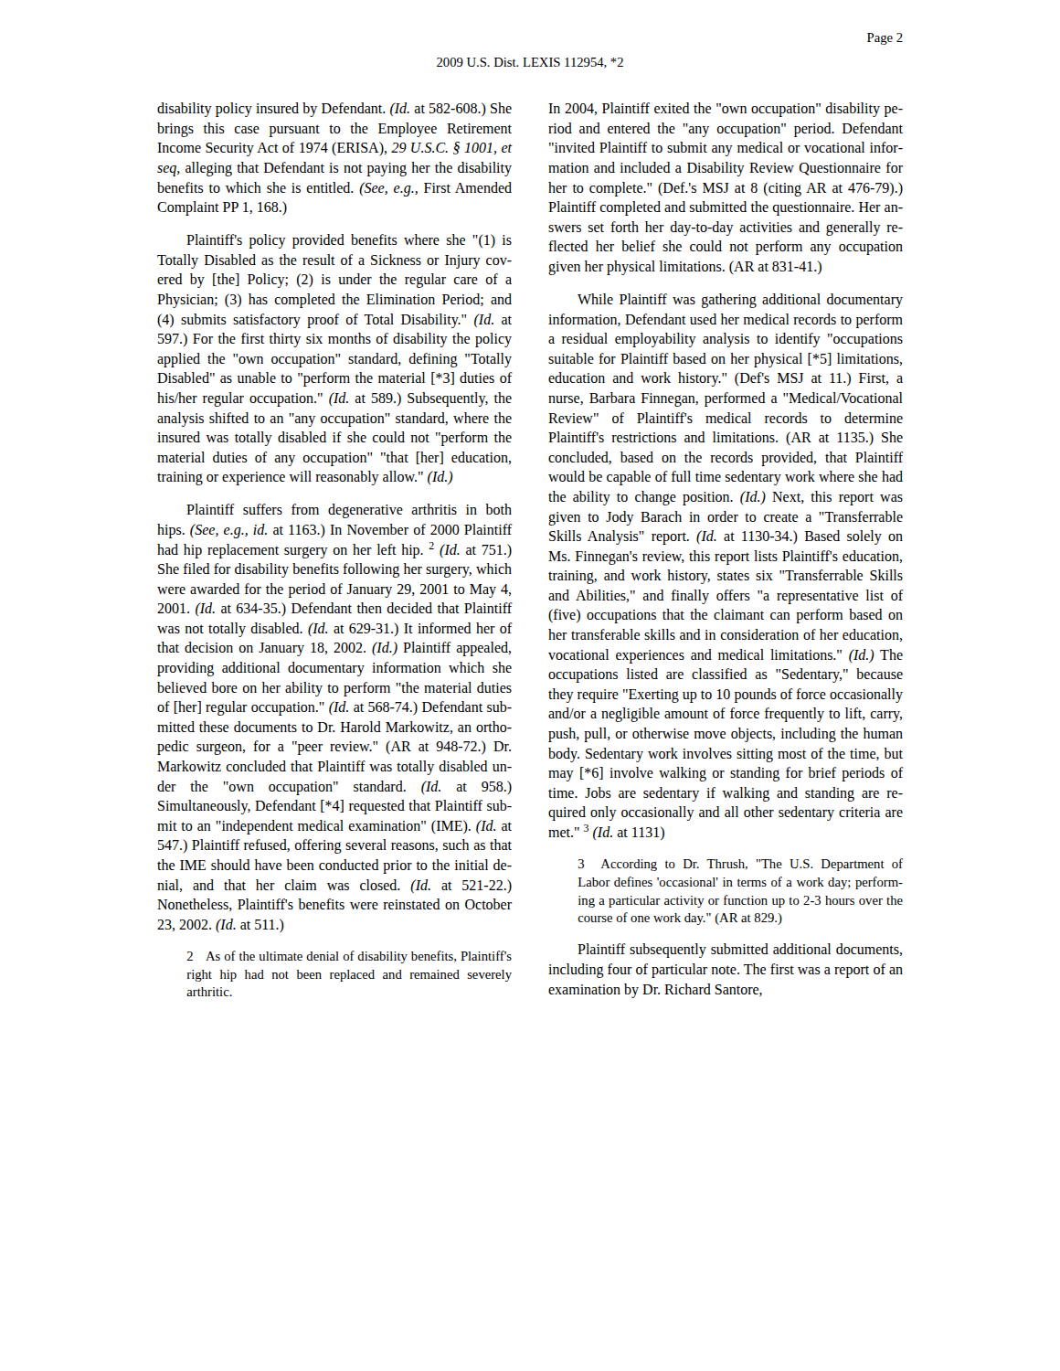Page 2
2009 U.S. Dist. LEXIS 112954, *2
disability policy insured by Defendant. (Id. at 582-608.) She brings this case pursuant to the Employee Retirement Income Security Act of 1974 (ERISA), 29 U.S.C. § 1001, et seq, alleging that Defendant is not paying her the disability benefits to which she is entitled. (See, e.g., First Amended Complaint PP 1, 168.)
Plaintiff's policy provided benefits where she "(1) is Totally Disabled as the result of a Sickness or Injury covered by [the] Policy; (2) is under the regular care of a Physician; (3) has completed the Elimination Period; and (4) submits satisfactory proof of Total Disability." (Id. at 597.) For the first thirty six months of disability the policy applied the "own occupation" standard, defining "Totally Disabled" as unable to "perform the material [*3] duties of his/her regular occupation." (Id. at 589.) Subsequently, the analysis shifted to an "any occupation" standard, where the insured was totally disabled if she could not "perform the material duties of any occupation" "that [her] education, training or experience will reasonably allow." (Id.)
Plaintiff suffers from degenerative arthritis in both hips. (See, e.g., id. at 1163.) In November of 2000 Plaintiff had hip replacement surgery on her left hip. 2 (Id. at 751.) She filed for disability benefits following her surgery, which were awarded for the period of January 29, 2001 to May 4, 2001. (Id. at 634-35.) Defendant then decided that Plaintiff was not totally disabled. (Id. at 629-31.) It informed her of that decision on January 18, 2002. (Id.) Plaintiff appealed, providing additional documentary information which she believed bore on her ability to perform "the material duties of [her] regular occupation." (Id. at 568-74.) Defendant submitted these documents to Dr. Harold Markowitz, an orthopedic surgeon, for a "peer review." (AR at 948-72.) Dr. Markowitz concluded that Plaintiff was totally disabled under the "own occupation" standard. (Id. at 958.) Simultaneously, Defendant [*4] requested that Plaintiff submit to an "independent medical examination" (IME). (Id. at 547.) Plaintiff refused, offering several reasons, such as that the IME should have been conducted prior to the initial denial, and that her claim was closed. (Id. at 521-22.) Nonetheless, Plaintiff's benefits were reinstated on October 23, 2002. (Id. at 511.)
2 As of the ultimate denial of disability benefits, Plaintiff's right hip had not been replaced and remained severely arthritic.
In 2004, Plaintiff exited the "own occupation" disability period and entered the "any occupation" period. Defendant "invited Plaintiff to submit any medical or vocational information and included a Disability Review Questionnaire for her to complete." (Def.'s MSJ at 8 (citing AR at 476-79).) Plaintiff completed and submitted the questionnaire. Her answers set forth her day-to-day activities and generally reflected her belief she could not perform any occupation given her physical limitations. (AR at 831-41.)
While Plaintiff was gathering additional documentary information, Defendant used her medical records to perform a residual employability analysis to identify "occupations suitable for Plaintiff based on her physical [*5] limitations, education and work history." (Def's MSJ at 11.) First, a nurse, Barbara Finnegan, performed a "Medical/Vocational Review" of Plaintiff's medical records to determine Plaintiff's restrictions and limitations. (AR at 1135.) She concluded, based on the records provided, that Plaintiff would be capable of full time sedentary work where she had the ability to change position. (Id.) Next, this report was given to Jody Barach in order to create a "Transferrable Skills Analysis" report. (Id. at 1130-34.) Based solely on Ms. Finnegan's review, this report lists Plaintiff's education, training, and work history, states six "Transferrable Skills and Abilities," and finally offers "a representative list of (five) occupations that the claimant can perform based on her transferable skills and in consideration of her education, vocational experiences and medical limitations." (Id.) The occupations listed are classified as "Sedentary," because they require "Exerting up to 10 pounds of force occasionally and/or a negligible amount of force frequently to lift, carry, push, pull, or otherwise move objects, including the human body. Sedentary work involves sitting most of the time, but may [*6] involve walking or standing for brief periods of time. Jobs are sedentary if walking and standing are required only occasionally and all other sedentary criteria are met." 3 (Id. at 1131)
3 According to Dr. Thrush, "The U.S. Department of Labor defines 'occasional' in terms of a work day; performing a particular activity or function up to 2-3 hours over the course of one work day." (AR at 829.)
Plaintiff subsequently submitted additional documents, including four of particular note. The first was a report of an examination by Dr. Richard Santore,